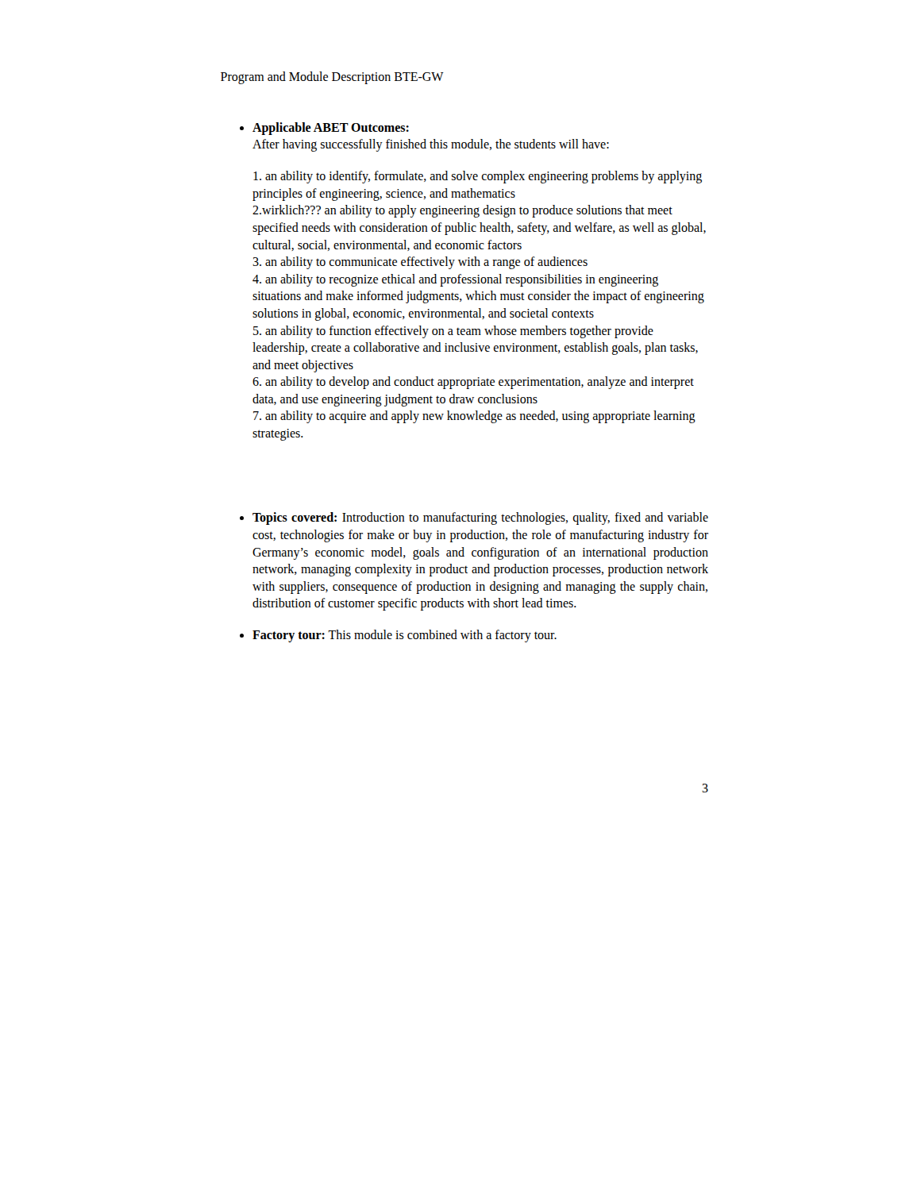Program and Module Description BTE-GW
Applicable ABET Outcomes:
After having successfully finished this module, the students will have:
1. an ability to identify, formulate, and solve complex engineering problems by applying principles of engineering, science, and mathematics
2.wirklich??? an ability to apply engineering design to produce solutions that meet specified needs with consideration of public health, safety, and welfare, as well as global, cultural, social, environmental, and economic factors
3. an ability to communicate effectively with a range of audiences
4. an ability to recognize ethical and professional responsibilities in engineering situations and make informed judgments, which must consider the impact of engineering solutions in global, economic, environmental, and societal contexts
5. an ability to function effectively on a team whose members together provide leadership, create a collaborative and inclusive environment, establish goals, plan tasks, and meet objectives
6. an ability to develop and conduct appropriate experimentation, analyze and interpret data, and use engineering judgment to draw conclusions
7. an ability to acquire and apply new knowledge as needed, using appropriate learning strategies.
Topics covered: Introduction to manufacturing technologies, quality, fixed and variable cost, technologies for make or buy in production, the role of manufacturing industry for Germany’s economic model, goals and configuration of an international production network, managing complexity in product and production processes, production network with suppliers, consequence of production in designing and managing the supply chain, distribution of customer specific products with short lead times.
Factory tour: This module is combined with a factory tour.
3